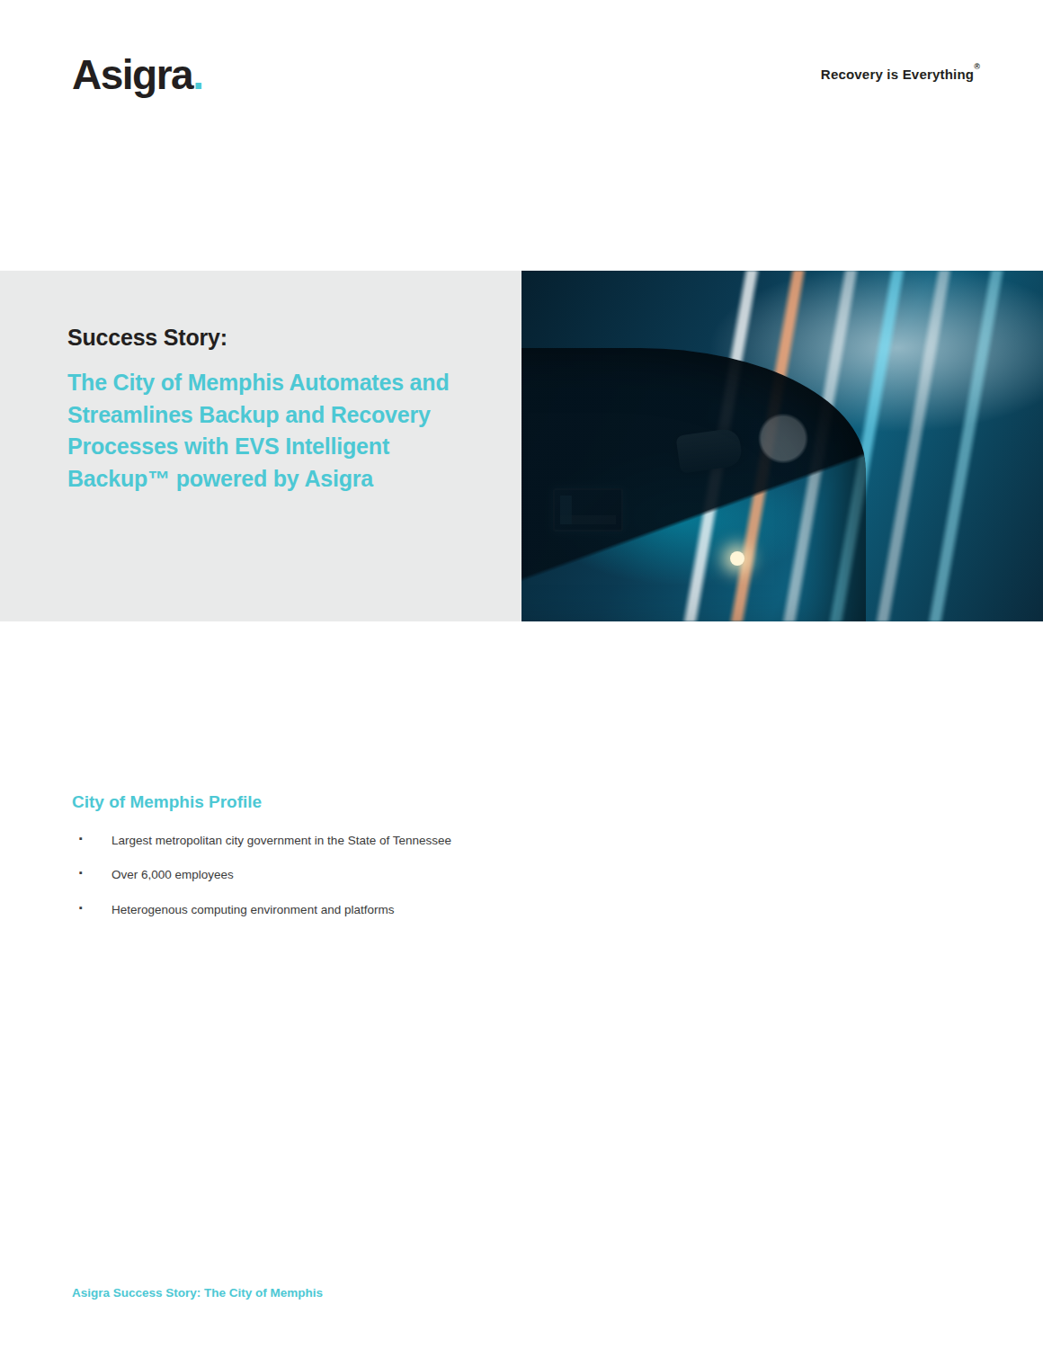Asigra.
Recovery is Everything®
Success Story:
The City of Memphis Automates and Streamlines Backup and Recovery Processes with EVS Intelligent Backup™ powered by Asigra
City of Memphis Profile
Largest metropolitan city government in the State of Tennessee
Over 6,000 employees
Heterogenous computing environment and platforms
Asigra Success Story: The City of Memphis